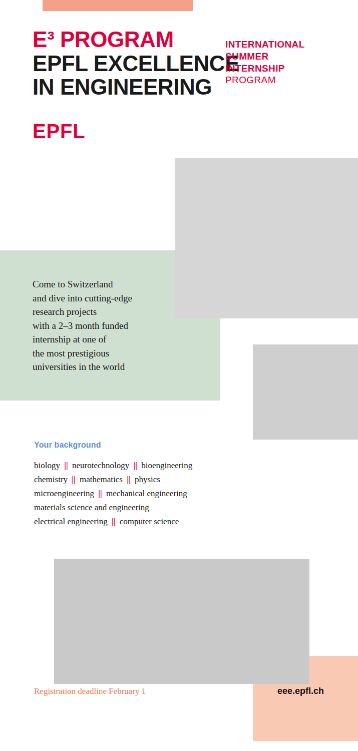International
Summer
Internship
Program
E³ Program
EPFL Excellence
in Engineering
EPFL
Come to Switzerland
and dive into cutting-edge
research projects
with a 2–3 month funded
internship at one of
the most prestigious
universities in the world
Your background
biology || neurotechnology || bioengineering
chemistry || mathematics || physics
microengineering || mechanical engineering
materials science and engineering
electrical engineering || computer science
Registration deadline February 1
eee.epfl.ch